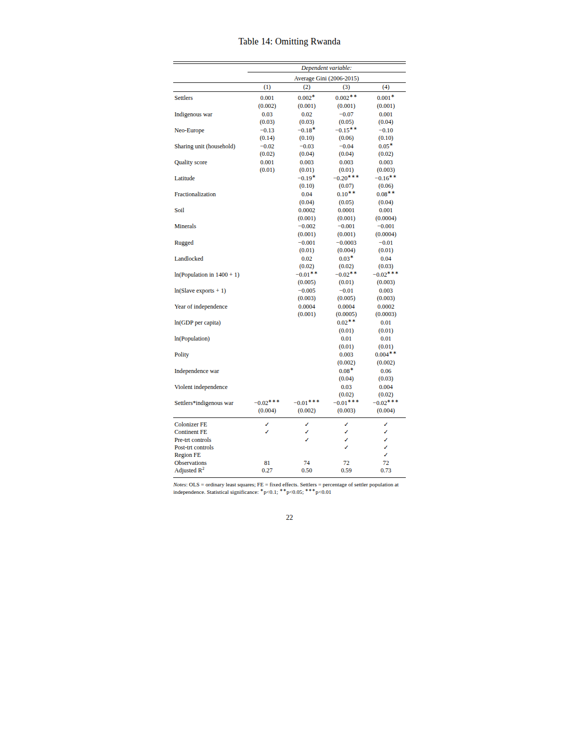Table 14: Omitting Rwanda
| | Dependent variable: |
| | Average Gini (2006-2015) |
| | (1) | (2) | (3) | (4) |
| Settlers | 0.001 | 0.002 ∗ | 0.002 ∗∗ | 0.001 ∗ |
| | (0.002) | (0.001) | (0.001) | (0.001) |
| Indigenous war | 0.03 | 0.02 | −0.07 | 0.001 |
| | (0.03) | (0.03) | (0.05) | (0.04) |
| Neo-Europe | −0.13 | −0.18 ∗ | −0.15 ∗∗ | −0.10 |
| | (0.14) | (0.10) | (0.06) | (0.10) |
| Sharing unit (household) | −0.02 | −0.03 | −0.04 | 0.05 ∗ |
| | (0.02) | (0.04) | (0.04) | (0.02) |
| Quality score | 0.001 | 0.003 | 0.003 | 0.003 |
| | (0.01) | (0.01) | (0.01) | (0.003) |
| Latitude | | −0.19 ∗ | −0.20 ∗∗∗ | −0.16 ∗∗ |
| | | (0.10) | (0.07) | (0.06) |
| Fractionalization | | 0.04 | 0.10 ∗∗ | 0.08 ∗∗ |
| | | (0.04) | (0.05) | (0.04) |
| Soil | | 0.0002 | 0.0001 | 0.001 |
| | | (0.001) | (0.001) | (0.0004) |
| Minerals | | −0.002 | −0.001 | −0.001 |
| | | (0.001) | (0.001) | (0.0004) |
| Rugged | | −0.001 | −0.0003 | −0.01 |
| | | (0.01) | (0.004) | (0.01) |
| Landlocked | | 0.02 | 0.03 ∗ | 0.04 |
| | | (0.02) | (0.02) | (0.03) |
| ln(Population in 1400 + 1) | | −0.01 ∗∗ | −0.02 ∗∗ | −0.02 ∗∗∗ |
| | | (0.005) | (0.01) | (0.003) |
| ln(Slave exports + 1) | | −0.005 | −0.01 | 0.003 |
| | | (0.003) | (0.005) | (0.003) |
| Year of independence | | 0.0004 | 0.0004 | 0.0002 |
| | | (0.001) | (0.0005) | (0.0003) |
| ln(GDP per capita) | | | 0.02 ∗∗ | 0.01 |
| | | | (0.01) | (0.01) |
| ln(Population) | | | 0.01 | 0.01 |
| | | | (0.01) | (0.01) |
| Polity | | | 0.003 | 0.004 ∗∗ |
| | | | (0.002) | (0.002) |
| Independence war | | | 0.08 ∗ | 0.06 |
| | | | (0.04) | (0.03) |
| Violent independence | | | 0.03 | 0.004 |
| | | | (0.02) | (0.02) |
| Settlers*indigenous war | −0.02 ∗∗∗ | −0.01 ∗∗∗ | −0.01 ∗∗∗ | −0.02 ∗∗∗ |
| | (0.004) | (0.002) | (0.003) | (0.004) |
| Colonizer FE | ✓ | ✓ | ✓ | ✓ |
| Continent FE | ✓ | ✓ | ✓ | ✓ |
| Pre-trt controls | | ✓ | ✓ | ✓ |
| Post-trt controls | | | ✓ | ✓ |
| Region FE | | | | ✓ |
| Observations | 81 | 74 | 72 | 72 |
| Adjusted R 2 | 0.27 | 0.50 | 0.59 | 0.73 |
Notes: OLS = ordinary least squares; FE = fixed effects. Settlers = percentage of settler population at independence. Statistical significance: ∗p<0.1; ∗∗p<0.05; ∗∗∗p<0.01
22